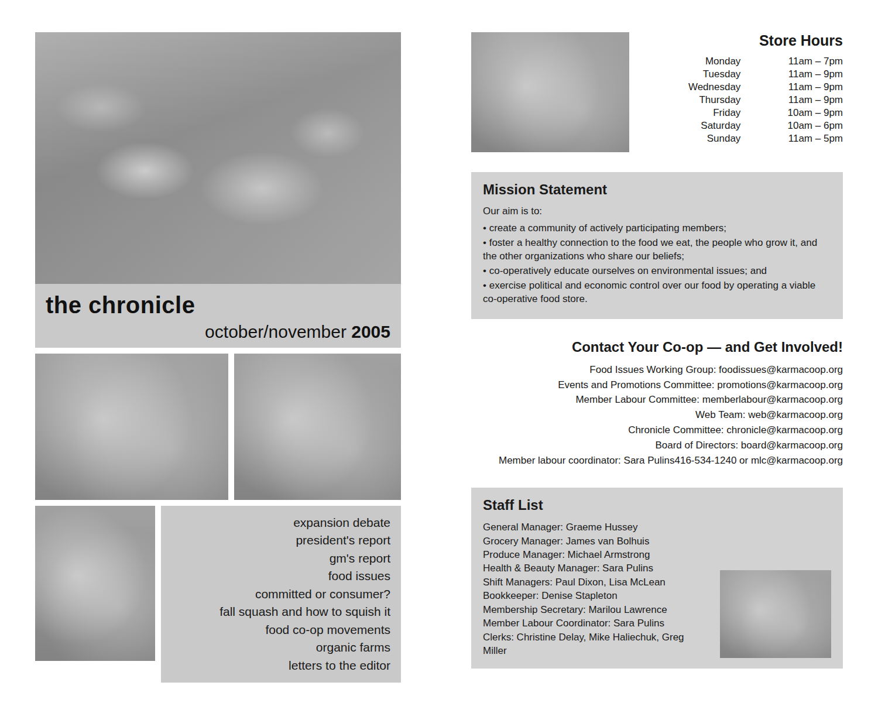the chronicle
october/november 2005
expansion debate
president's report
gm's report
food issues
committed or consumer?
fall squash and how to squish it
food co-op movements
organic farms
letters to the editor
Store Hours
| Monday | 11am – 7pm |
| Tuesday | 11am – 9pm |
| Wednesday | 11am – 9pm |
| Thursday | 11am – 9pm |
| Friday | 10am – 9pm |
| Saturday | 10am – 6pm |
| Sunday | 11am – 5pm |
Mission Statement
Our aim is to:
create a community of actively participating members;
foster a healthy connection to the food we eat, the people who grow it, and the other organizations who share our beliefs;
co-operatively educate ourselves on environmental issues; and
exercise political and economic control over our food by operating a viable co-operative food store.
Contact Your Co-op — and Get Involved!
Food Issues Working Group: foodissues@karmacoop.org
Events and Promotions Committee: promotions@karmacoop.org
Member Labour Committee: memberlabour@karmacoop.org
Web Team: web@karmacoop.org
Chronicle Committee: chronicle@karmacoop.org
Board of Directors: board@karmacoop.org
Member labour coordinator: Sara Pulins416-534-1240 or mlc@karmacoop.org
Staff List
General Manager: Graeme Hussey
Grocery Manager: James van Bolhuis
Produce Manager: Michael Armstrong
Health & Beauty Manager: Sara Pulins
Shift Managers: Paul Dixon, Lisa McLean
Bookkeeper: Denise Stapleton
Membership Secretary: Marilou Lawrence
Member Labour Coordinator: Sara Pulins
Clerks: Christine Delay, Mike Haliechuk, Greg Miller